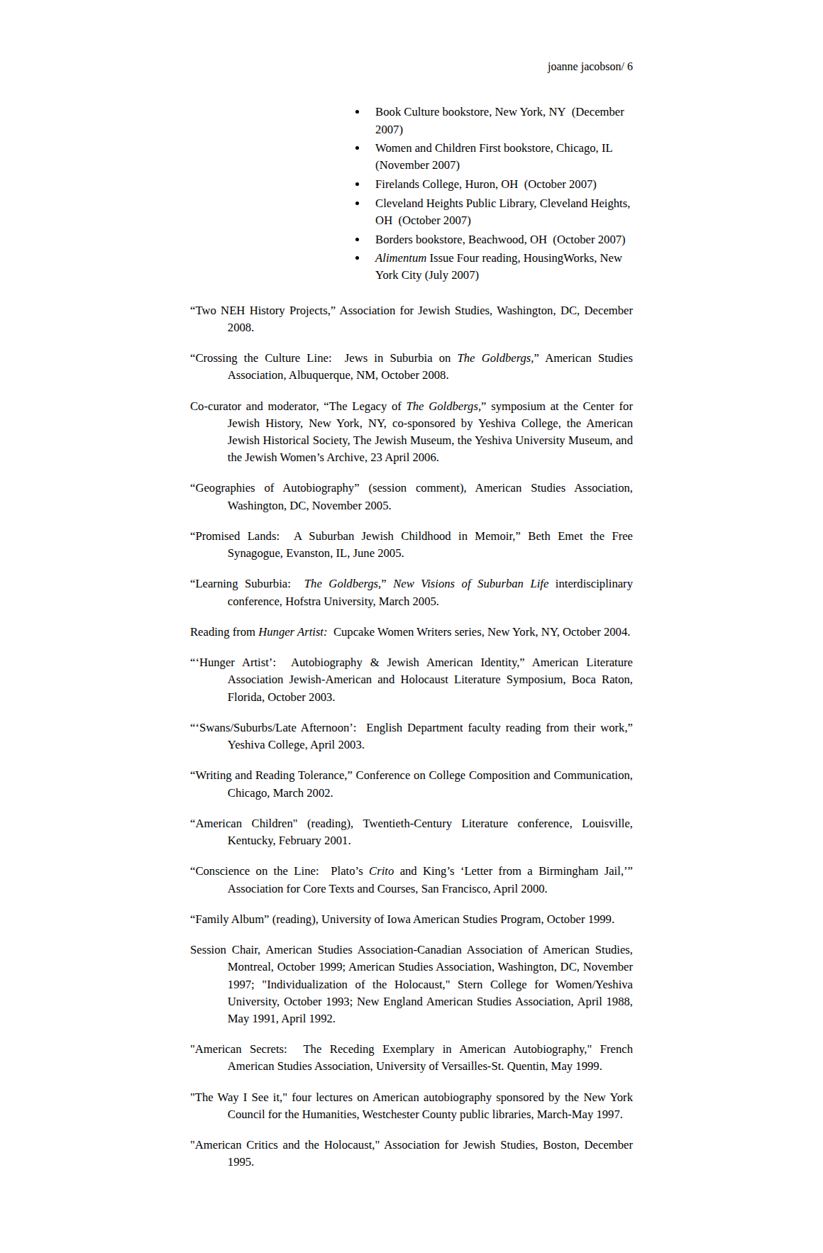joanne jacobson/ 6
Book Culture bookstore, New York, NY (December 2007)
Women and Children First bookstore, Chicago, IL (November 2007)
Firelands College, Huron, OH (October 2007)
Cleveland Heights Public Library, Cleveland Heights, OH (October 2007)
Borders bookstore, Beachwood, OH (October 2007)
Alimentum Issue Four reading, HousingWorks, New York City (July 2007)
“Two NEH History Projects,” Association for Jewish Studies, Washington, DC, December 2008.
“Crossing the Culture Line: Jews in Suburbia on The Goldbergs,” American Studies Association, Albuquerque, NM, October 2008.
Co-curator and moderator, “The Legacy of The Goldbergs,” symposium at the Center for Jewish History, New York, NY, co-sponsored by Yeshiva College, the American Jewish Historical Society, The Jewish Museum, the Yeshiva University Museum, and the Jewish Women’s Archive, 23 April 2006.
“Geographies of Autobiography” (session comment), American Studies Association, Washington, DC, November 2005.
“Promised Lands: A Suburban Jewish Childhood in Memoir,” Beth Emet the Free Synagogue, Evanston, IL, June 2005.
“Learning Suburbia: The Goldbergs,” New Visions of Suburban Life interdisciplinary conference, Hofstra University, March 2005.
Reading from Hunger Artist: Cupcake Women Writers series, New York, NY, October 2004.
“‘Hunger Artist’: Autobiography & Jewish American Identity,” American Literature Association Jewish-American and Holocaust Literature Symposium, Boca Raton, Florida, October 2003.
“‘Swans/Suburbs/Late Afternoon’: English Department faculty reading from their work,” Yeshiva College, April 2003.
“Writing and Reading Tolerance,” Conference on College Composition and Communication, Chicago, March 2002.
“American Children" (reading), Twentieth-Century Literature conference, Louisville, Kentucky, February 2001.
“Conscience on the Line: Plato’s Crito and King’s ‘Letter from a Birmingham Jail,’” Association for Core Texts and Courses, San Francisco, April 2000.
“Family Album” (reading), University of Iowa American Studies Program, October 1999.
Session Chair, American Studies Association-Canadian Association of American Studies, Montreal, October 1999; American Studies Association, Washington, DC, November 1997; "Individualization of the Holocaust," Stern College for Women/Yeshiva University, October 1993; New England American Studies Association, April 1988, May 1991, April 1992.
"American Secrets: The Receding Exemplary in American Autobiography," French American Studies Association, University of Versailles-St. Quentin, May 1999.
"The Way I See it," four lectures on American autobiography sponsored by the New York Council for the Humanities, Westchester County public libraries, March-May 1997.
"American Critics and the Holocaust," Association for Jewish Studies, Boston, December 1995.